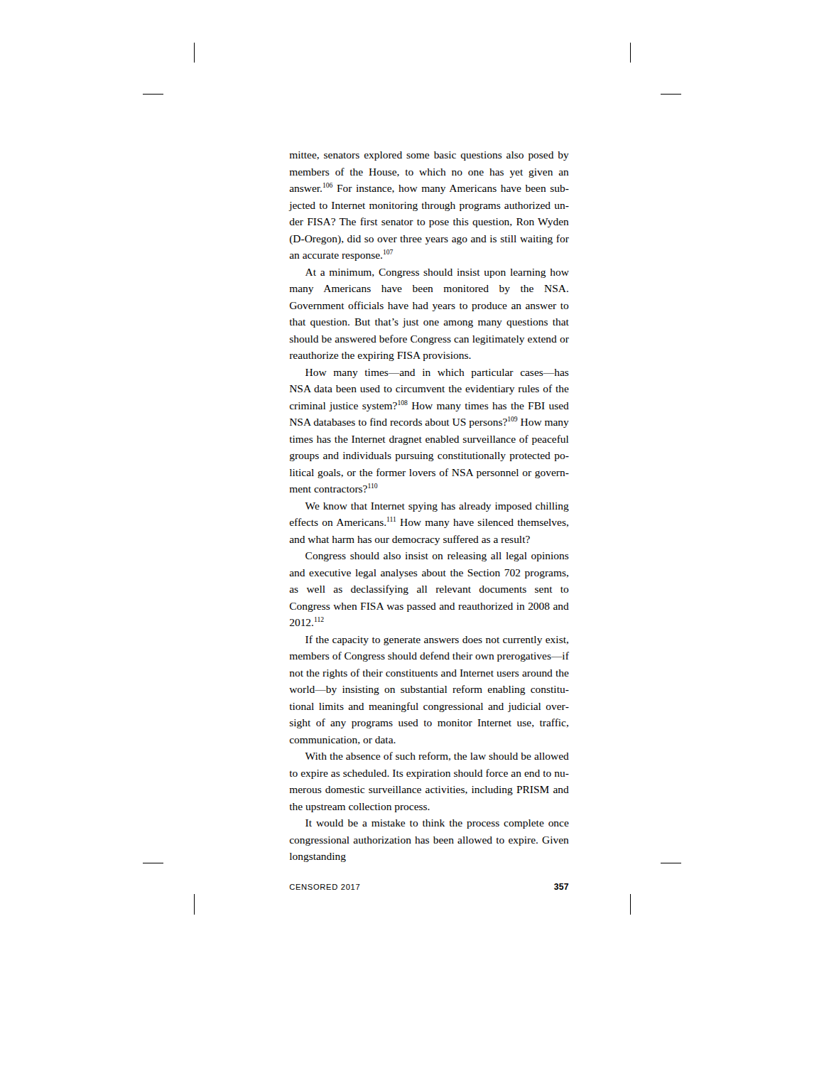mittee, senators explored some basic questions also posed by members of the House, to which no one has yet given an answer.106 For instance, how many Americans have been subjected to Internet monitoring through programs authorized under FISA? The first senator to pose this question, Ron Wyden (D-Oregon), did so over three years ago and is still waiting for an accurate response.107
At a minimum, Congress should insist upon learning how many Americans have been monitored by the NSA. Government officials have had years to produce an answer to that question. But that’s just one among many questions that should be answered before Congress can legitimately extend or reauthorize the expiring FISA provisions.
How many times—and in which particular cases—has NSA data been used to circumvent the evidentiary rules of the criminal justice system?108 How many times has the FBI used NSA databases to find records about US persons?109 How many times has the Internet dragnet enabled surveillance of peaceful groups and individuals pursuing constitutionally protected political goals, or the former lovers of NSA personnel or government contractors?110
We know that Internet spying has already imposed chilling effects on Americans.111 How many have silenced themselves, and what harm has our democracy suffered as a result?
Congress should also insist on releasing all legal opinions and executive legal analyses about the Section 702 programs, as well as declassifying all relevant documents sent to Congress when FISA was passed and reauthorized in 2008 and 2012.112
If the capacity to generate answers does not currently exist, members of Congress should defend their own prerogatives—if not the rights of their constituents and Internet users around the world—by insisting on substantial reform enabling constitutional limits and meaningful congressional and judicial oversight of any programs used to monitor Internet use, traffic, communication, or data.
With the absence of such reform, the law should be allowed to expire as scheduled. Its expiration should force an end to numerous domestic surveillance activities, including PRISM and the upstream collection process.
It would be a mistake to think the process complete once congressional authorization has been allowed to expire. Given longstanding
Censored 2017 357